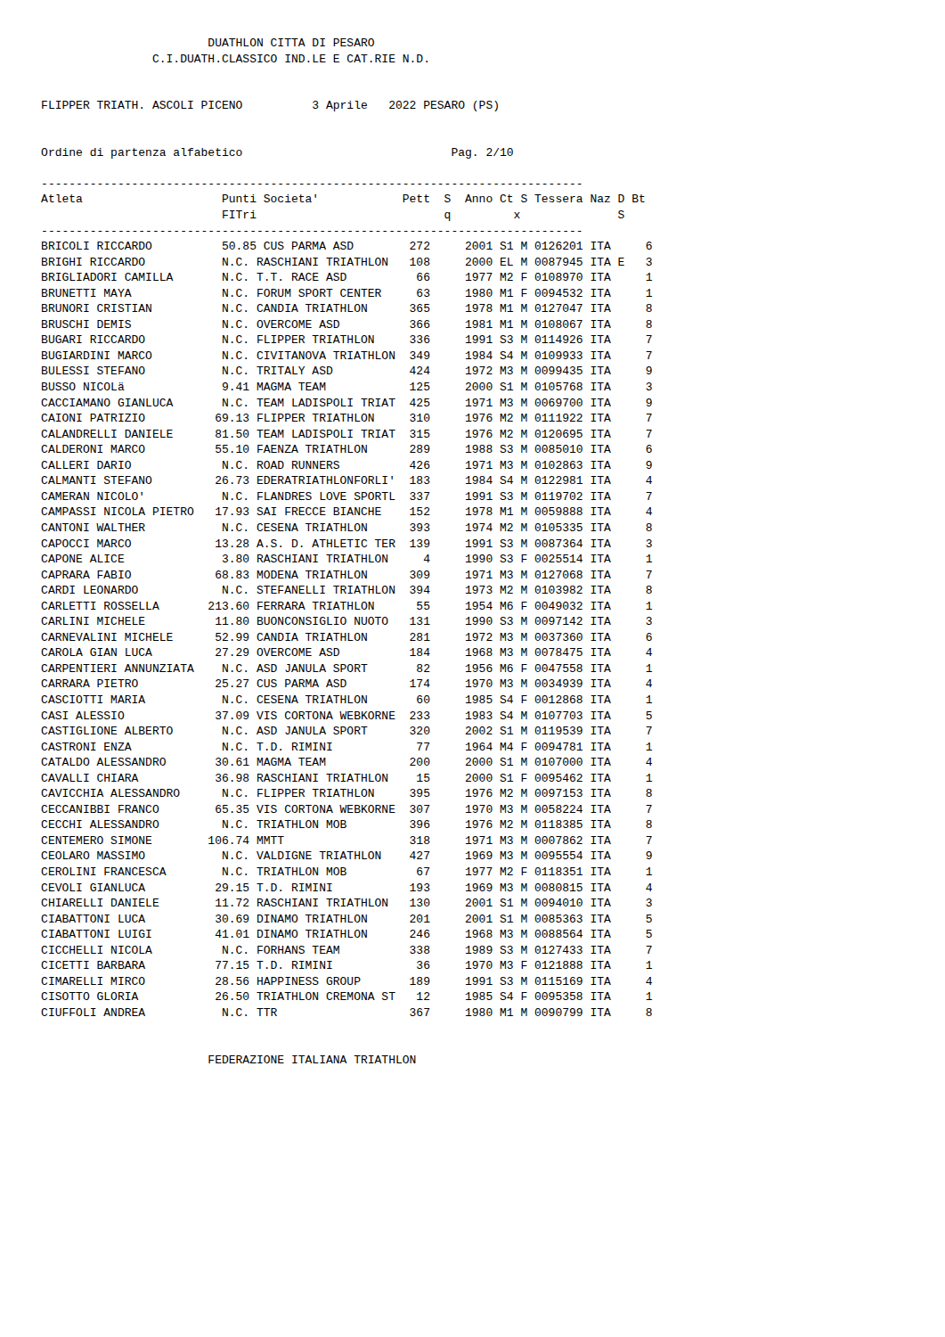DUATHLON CITTA DI PESARO
                  C.I.DUATH.CLASSICO IND.LE E CAT.RIE N.D.


  FLIPPER TRIATH. ASCOLI PICENO          3 Aprile   2022 PESARO (PS)


  Ordine di partenza alfabetico                              Pag. 2/10

  ------------------------------------------------------------------------------
  Atleta                    Punti Societa'            Pett  S  Anno Ct S Tessera Naz D Bt
                            FITri                           q         x              S
  ------------------------------------------------------------------------------
  BRICOLI RICCARDO          50.85 CUS PARMA ASD        272     2001 S1 M 0126201 ITA     6
  BRIGHI RICCARDO           N.C. RASCHIANI TRIATHLON   108     2000 EL M 0087945 ITA E   3
  BRIGLIADORI CAMILLA       N.C. T.T. RACE ASD          66     1977 M2 F 0108970 ITA     1
  BRUNETTI MAYA             N.C. FORUM SPORT CENTER     63     1980 M1 F 0094532 ITA     1
  BRUNORI CRISTIAN          N.C. CANDIA TRIATHLON      365     1978 M1 M 0127047 ITA     8
  BRUSCHI DEMIS             N.C. OVERCOME ASD          366     1981 M1 M 0108067 ITA     8
  BUGARI RICCARDO           N.C. FLIPPER TRIATHLON     336     1991 S3 M 0114926 ITA     7
  BUGIARDINI MARCO          N.C. CIVITANOVA TRIATHLON  349     1984 S4 M 0109933 ITA     7
  BULESSI STEFANO           N.C. TRITALY ASD           424     1972 M3 M 0099435 ITA     9
  BUSSO NICOLä              9.41 MAGMA TEAM            125     2000 S1 M 0105768 ITA     3
  CACCIAMANO GIANLUCA       N.C. TEAM LADISPOLI TRIAT  425     1971 M3 M 0069700 ITA     9
  CAIONI PATRIZIO          69.13 FLIPPER TRIATHLON     310     1976 M2 M 0111922 ITA     7
  CALANDRELLI DANIELE      81.50 TEAM LADISPOLI TRIAT  315     1976 M2 M 0120695 ITA     7
  CALDERONI MARCO          55.10 FAENZA TRIATHLON      289     1988 S3 M 0085010 ITA     6
  CALLERI DARIO             N.C. ROAD RUNNERS          426     1971 M3 M 0102863 ITA     9
  CALMANTI STEFANO         26.73 EDERATRIATHLONFORLI'  183     1984 S4 M 0122981 ITA     4
  CAMERAN NICOLO'           N.C. FLANDRES LOVE SPORTL  337     1991 S3 M 0119702 ITA     7
  CAMPASSI NICOLA PIETRO   17.93 SAI FRECCE BIANCHE    152     1978 M1 M 0059888 ITA     4
  CANTONI WALTHER           N.C. CESENA TRIATHLON      393     1974 M2 M 0105335 ITA     8
  CAPOCCI MARCO            13.28 A.S. D. ATHLETIC TER  139     1991 S3 M 0087364 ITA     3
  CAPONE ALICE              3.80 RASCHIANI TRIATHLON     4     1990 S3 F 0025514 ITA     1
  CAPRARA FABIO            68.83 MODENA TRIATHLON      309     1971 M3 M 0127068 ITA     7
  CARDI LEONARDO            N.C. STEFANELLI TRIATHLON  394     1973 M2 M 0103982 ITA     8
  CARLETTI ROSSELLA       213.60 FERRARA TRIATHLON      55     1954 M6 F 0049032 ITA     1
  CARLINI MICHELE          11.80 BUONCONSIGLIO NUOTO   131     1990 S3 M 0097142 ITA     3
  CARNEVALINI MICHELE      52.99 CANDIA TRIATHLON      281     1972 M3 M 0037360 ITA     6
  CAROLA GIAN LUCA         27.29 OVERCOME ASD          184     1968 M3 M 0078475 ITA     4
  CARPENTIERI ANNUNZIATA    N.C. ASD JANULA SPORT       82     1956 M6 F 0047558 ITA     1
  CARRARA PIETRO           25.27 CUS PARMA ASD         174     1970 M3 M 0034939 ITA     4
  CASCIOTTI MARIA           N.C. CESENA TRIATHLON       60     1985 S4 F 0012868 ITA     1
  CASI ALESSIO             37.09 VIS CORTONA WEBKORNE  233     1983 S4 M 0107703 ITA     5
  CASTIGLIONE ALBERTO       N.C. ASD JANULA SPORT      320     2002 S1 M 0119539 ITA     7
  CASTRONI ENZA             N.C. T.D. RIMINI            77     1964 M4 F 0094781 ITA     1
  CATALDO ALESSANDRO       30.61 MAGMA TEAM            200     2000 S1 M 0107000 ITA     4
  CAVALLI CHIARA           36.98 RASCHIANI TRIATHLON    15     2000 S1 F 0095462 ITA     1
  CAVICCHIA ALESSANDRO      N.C. FLIPPER TRIATHLON     395     1976 M2 M 0097153 ITA     8
  CECCANIBBI FRANCO        65.35 VIS CORTONA WEBKORNE  307     1970 M3 M 0058224 ITA     7
  CECCHI ALESSANDRO         N.C. TRIATHLON MOB         396     1976 M2 M 0118385 ITA     8
  CENTEMERO SIMONE        106.74 MMTT                  318     1971 M3 M 0007862 ITA     7
  CEOLARO MASSIMO           N.C. VALDIGNE TRIATHLON    427     1969 M3 M 0095554 ITA     9
  CEROLINI FRANCESCA        N.C. TRIATHLON MOB          67     1977 M2 F 0118351 ITA     1
  CEVOLI GIANLUCA          29.15 T.D. RIMINI           193     1969 M3 M 0080815 ITA     4
  CHIARELLI DANIELE        11.72 RASCHIANI TRIATHLON   130     2001 S1 M 0094010 ITA     3
  CIABATTONI LUCA          30.69 DINAMO TRIATHLON      201     2001 S1 M 0085363 ITA     5
  CIABATTONI LUIGI         41.01 DINAMO TRIATHLON      246     1968 M3 M 0088564 ITA     5
  CICCHELLI NICOLA          N.C. FORHANS TEAM          338     1989 S3 M 0127433 ITA     7
  CICETTI BARBARA          77.15 T.D. RIMINI            36     1970 M3 F 0121888 ITA     1
  CIMARELLI MIRCO          28.56 HAPPINESS GROUP       189     1991 S3 M 0115169 ITA     4
  CISOTTO GLORIA           26.50 TRIATHLON CREMONA ST   12     1985 S4 F 0095358 ITA     1
  CIUFFOLI ANDREA           N.C. TTR                   367     1980 M1 M 0090799 ITA     8


                          FEDERAZIONE ITALIANA TRIATHLON